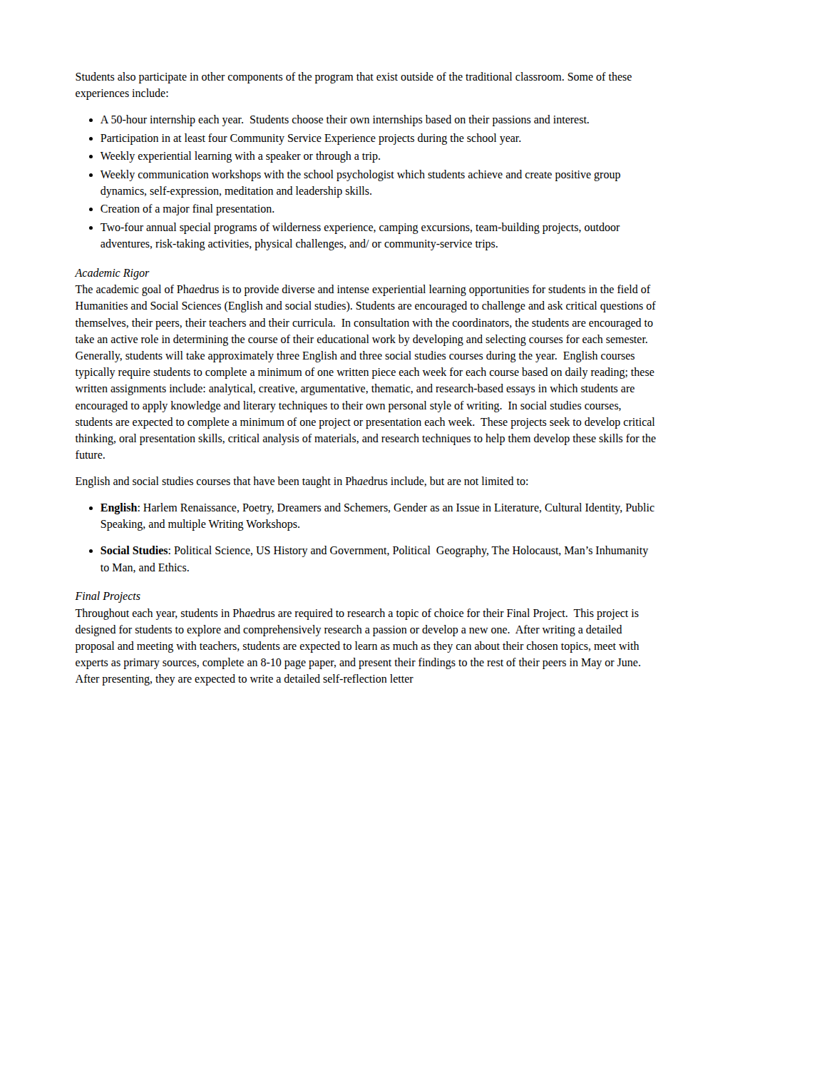Students also participate in other components of the program that exist outside of the traditional classroom. Some of these experiences include:
A 50-hour internship each year. Students choose their own internships based on their passions and interest.
Participation in at least four Community Service Experience projects during the school year.
Weekly experiential learning with a speaker or through a trip.
Weekly communication workshops with the school psychologist which students achieve and create positive group dynamics, self-expression, meditation and leadership skills.
Creation of a major final presentation.
Two-four annual special programs of wilderness experience, camping excursions, team-building projects, outdoor adventures, risk-taking activities, physical challenges, and/ or community-service trips.
Academic Rigor
The academic goal of Phaedrus is to provide diverse and intense experiential learning opportunities for students in the field of Humanities and Social Sciences (English and social studies). Students are encouraged to challenge and ask critical questions of themselves, their peers, their teachers and their curricula. In consultation with the coordinators, the students are encouraged to take an active role in determining the course of their educational work by developing and selecting courses for each semester.
Generally, students will take approximately three English and three social studies courses during the year. English courses typically require students to complete a minimum of one written piece each week for each course based on daily reading; these written assignments include: analytical, creative, argumentative, thematic, and research-based essays in which students are encouraged to apply knowledge and literary techniques to their own personal style of writing. In social studies courses, students are expected to complete a minimum of one project or presentation each week. These projects seek to develop critical thinking, oral presentation skills, critical analysis of materials, and research techniques to help them develop these skills for the future.
English and social studies courses that have been taught in Phaedrus include, but are not limited to:
English: Harlem Renaissance, Poetry, Dreamers and Schemers, Gender as an Issue in Literature, Cultural Identity, Public Speaking, and multiple Writing Workshops.
Social Studies: Political Science, US History and Government, Political Geography, The Holocaust, Man’s Inhumanity to Man, and Ethics.
Final Projects
Throughout each year, students in Phaedrus are required to research a topic of choice for their Final Project. This project is designed for students to explore and comprehensively research a passion or develop a new one. After writing a detailed proposal and meeting with teachers, students are expected to learn as much as they can about their chosen topics, meet with experts as primary sources, complete an 8-10 page paper, and present their findings to the rest of their peers in May or June. After presenting, they are expected to write a detailed self-reflection letter